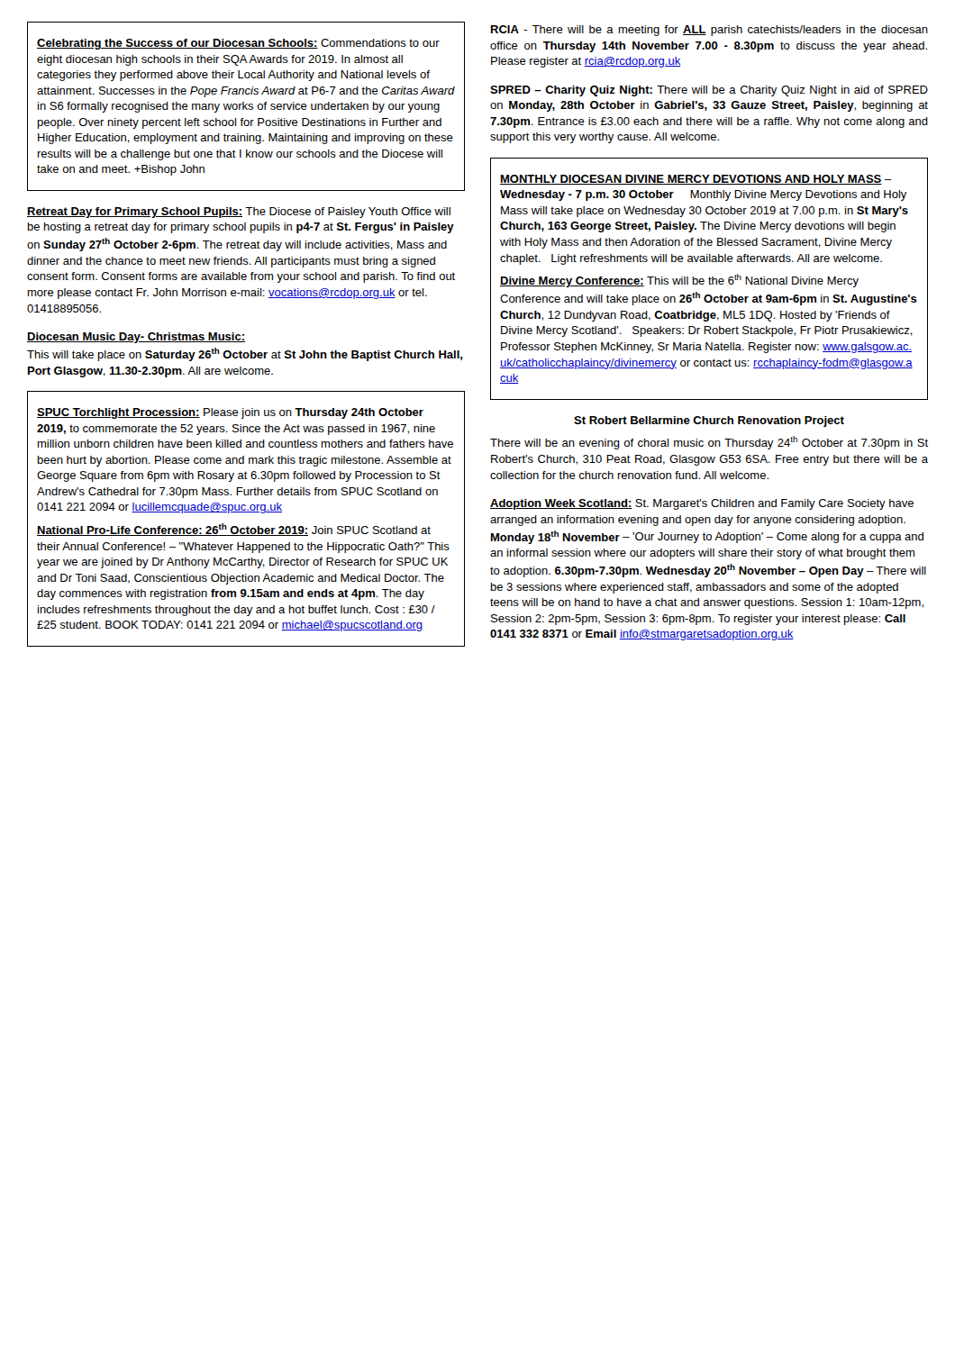Celebrating the Success of our Diocesan Schools:
Commendations to our eight diocesan high schools in their SQA Awards for 2019. In almost all categories they performed above their Local Authority and National levels of attainment. Successes in the Pope Francis Award at P6-7 and the Caritas Award in S6 formally recognised the many works of service undertaken by our young people. Over ninety percent left school for Positive Destinations in Further and Higher Education, employment and training. Maintaining and improving on these results will be a challenge but one that I know our schools and the Diocese will take on and meet. +Bishop John
Retreat Day for Primary School Pupils:
The Diocese of Paisley Youth Office will be hosting a retreat day for primary school pupils in p4-7 at St. Fergus' in Paisley on Sunday 27th October 2-6pm. The retreat day will include activities, Mass and dinner and the chance to meet new friends. All participants must bring a signed consent form. Consent forms are available from your school and parish. To find out more please contact Fr. John Morrison e-mail: vocations@rcdop.org.uk or tel. 01418895056.
Diocesan Music Day- Christmas Music:
This will take place on Saturday 26th October at St John the Baptist Church Hall, Port Glasgow, 11.30-2.30pm. All are welcome.
SPUC Torchlight Procession:
Please join us on Thursday 24th October 2019, to commemorate the 52 years. Since the Act was passed in 1967, nine million unborn children have been killed and countless mothers and fathers have been hurt by abortion. Please come and mark this tragic milestone. Assemble at George Square from 6pm with Rosary at 6.30pm followed by Procession to St Andrew's Cathedral for 7.30pm Mass. Further details from SPUC Scotland on 0141 221 2094 or lucillemcquade@spuc.org.uk
National Pro-Life Conference: 26th October 2019:
Join SPUC Scotland at their Annual Conference! – "Whatever Happened to the Hippocratic Oath?" This year we are joined by Dr Anthony McCarthy, Director of Research for SPUC UK and Dr Toni Saad, Conscientious Objection Academic and Medical Doctor. The day commences with registration from 9.15am and ends at 4pm. The day includes refreshments throughout the day and a hot buffet lunch. Cost : £30 / £25 student. BOOK TODAY: 0141 221 2094 or michael@spucscotland.org
RCIA - There will be a meeting for ALL parish catechists/leaders in the diocesan office on Thursday 14th November 7.00 - 8.30pm to discuss the year ahead. Please register at rcia@rcdop.org.uk
SPRED – Charity Quiz Night: There will be a Charity Quiz Night in aid of SPRED on Monday, 28th October in Gabriel's, 33 Gauze Street, Paisley, beginning at 7.30pm. Entrance is £3.00 each and there will be a raffle. Why not come along and support this very worthy cause. All welcome.
MONTHLY DIOCESAN DIVINE MERCY DEVOTIONS AND HOLY MASS
–
Wednesday - 7 p.m. 30 October Monthly Divine Mercy Devotions and Holy Mass will take place on Wednesday 30 October 2019 at 7.00 p.m. in St Mary's Church, 163 George Street, Paisley. The Divine Mercy devotions will begin with Holy Mass and then Adoration of the Blessed Sacrament, Divine Mercy chaplet. Light refreshments will be available afterwards. All are welcome.
Divine Mercy Conference:
This will be the 6th National Divine Mercy Conference and will take place on 26th October at 9am-6pm in St. Augustine's Church, 12 Dundyvan Road, Coatbridge, ML5 1DQ. Hosted by 'Friends of Divine Mercy Scotland'. Speakers: Dr Robert Stackpole, Fr Piotr Prusakiewicz, Professor Stephen McKinney, Sr Maria Natella. Register now: www.galsgow.ac.uk/catholicchaplaincy/divinemercy or contact us: rcchaplaincy-fodm@glasgow.acuk
St Robert Bellarmine Church Renovation Project
There will be an evening of choral music on Thursday 24th October at 7.30pm in St Robert's Church, 310 Peat Road, Glasgow G53 6SA. Free entry but there will be a collection for the church renovation fund. All welcome.
Adoption Week Scotland:
St. Margaret's Children and Family Care Society have arranged an information evening and open day for anyone considering adoption. Monday 18th November – 'Our Journey to Adoption' – Come along for a cuppa and an informal session where our adopters will share their story of what brought them to adoption. 6.30pm-7.30pm. Wednesday 20th November – Open Day – There will be 3 sessions where experienced staff, ambassadors and some of the adopted teens will be on hand to have a chat and answer questions. Session 1: 10am-12pm, Session 2: 2pm-5pm, Session 3: 6pm-8pm. To register your interest please: Call 0141 332 8371 or Email info@stmargaretsadoption.org.uk